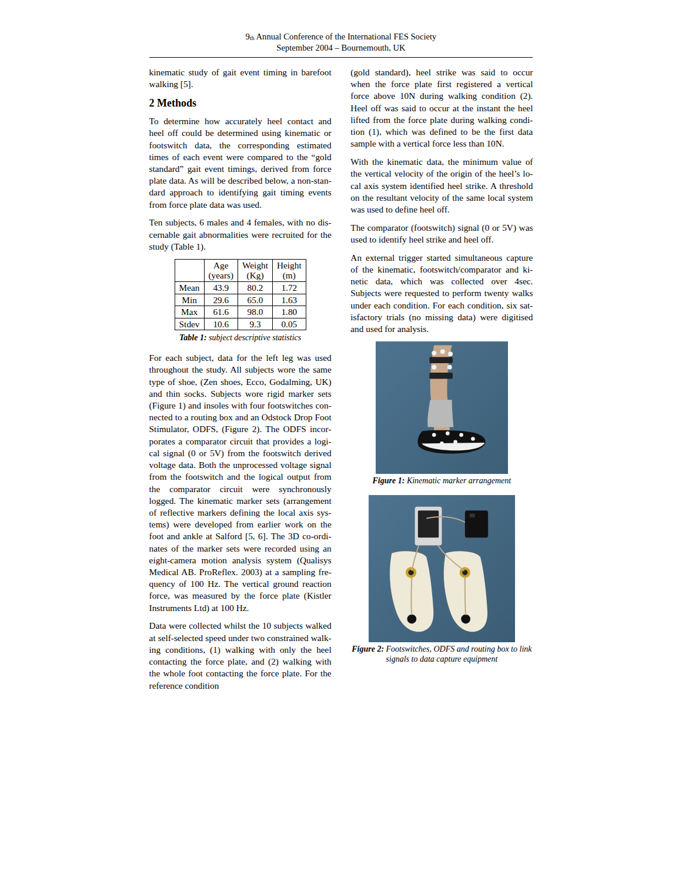9th Annual Conference of the International FES Society
September 2004 – Bournemouth, UK
kinematic study of gait event timing in barefoot walking [5].
2 Methods
To determine how accurately heel contact and heel off could be determined using kinematic or footswitch data, the corresponding estimated times of each event were compared to the “gold standard” gait event timings, derived from force plate data. As will be described below, a non-standard approach to identifying gait timing events from force plate data was used.
Ten subjects, 6 males and 4 females, with no discernable gait abnormalities were recruited for the study (Table 1).
| | Age (years) | Weight (Kg) | Height (m) |
| Mean | 43.9 | 80.2 | 1.72 |
| Min | 29.6 | 65.0 | 1.63 |
| Max | 61.6 | 98.0 | 1.80 |
| Stdev | 10.6 | 9.3 | 0.05 |
Table 1: subject descriptive statistics
For each subject, data for the left leg was used throughout the study. All subjects wore the same type of shoe, (Zen shoes, Ecco, Godalming, UK) and thin socks. Subjects wore rigid marker sets (Figure 1) and insoles with four footswitches connected to a routing box and an Odstock Drop Foot Stimulator, ODFS, (Figure 2). The ODFS incorporates a comparator circuit that provides a logical signal (0 or 5V) from the footswitch derived voltage data. Both the unprocessed voltage signal from the footswitch and the logical output from the comparator circuit were synchronously logged. The kinematic marker sets (arrangement of reflective markers defining the local axis systems) were developed from earlier work on the foot and ankle at Salford [5, 6]. The 3D co-ordinates of the marker sets were recorded using an eight-camera motion analysis system (Qualisys Medical AB. ProReflex. 2003) at a sampling frequency of 100 Hz. The vertical ground reaction force, was measured by the force plate (Kistler Instruments Ltd) at 100 Hz.
Data were collected whilst the 10 subjects walked at self-selected speed under two constrained walking conditions, (1) walking with only the heel contacting the force plate, and (2) walking with the whole foot contacting the force plate. For the reference condition
(gold standard), heel strike was said to occur when the force plate first registered a vertical force above 10N during walking condition (2). Heel off was said to occur at the instant the heel lifted from the force plate during walking condition (1), which was defined to be the first data sample with a vertical force less than 10N.
With the kinematic data, the minimum value of the vertical velocity of the origin of the heel’s local axis system identified heel strike. A threshold on the resultant velocity of the same local system was used to define heel off.
The comparator (footswitch) signal (0 or 5V) was used to identify heel strike and heel off.
An external trigger started simultaneous capture of the kinematic, footswitch/comparator and kinetic data, which was collected over 4sec. Subjects were requested to perform twenty walks under each condition. For each condition, six satisfactory trials (no missing data) were digitised and used for analysis.
Figure 1: Kinematic marker arrangement
Figure 2: Footswitches, ODFS and routing box to link signals to data capture equipment